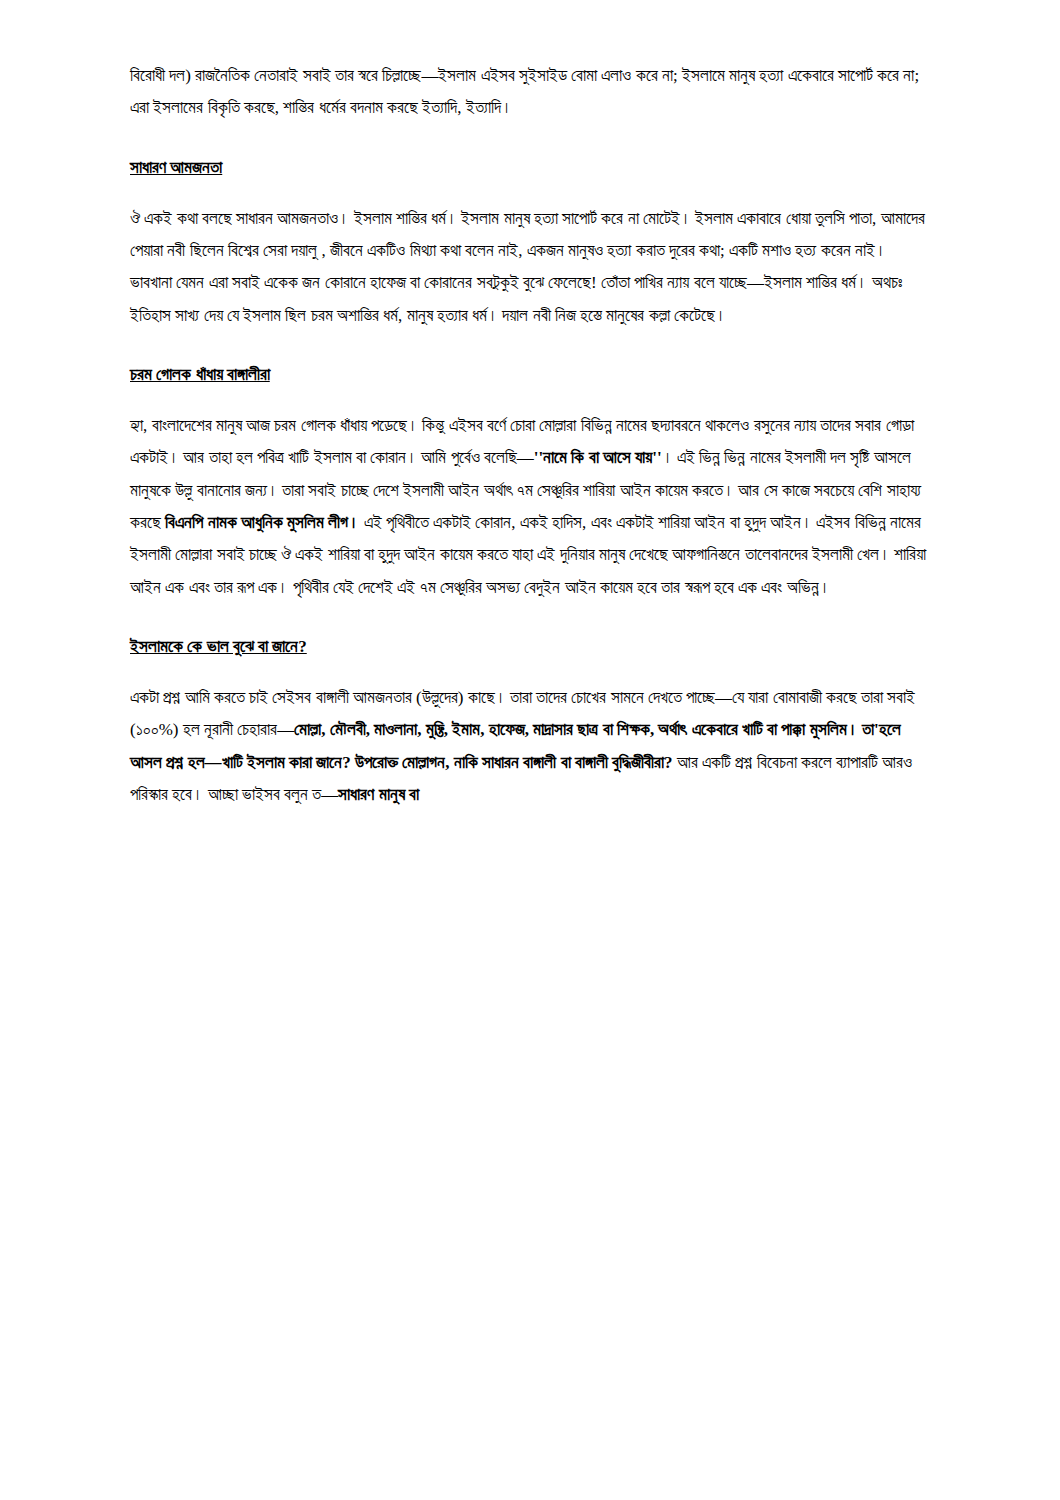বিরোধী দল) রাজনৈতিক নেতারাই সবাই তার স্বরে চিল্লাচ্ছে—ইসলাম এইসব সুইসাইড বোমা এলাও করে না; ইসলামে মানুষ হত্যা একেবারে সাপোর্ট করে না; এরা ইসলামের বিকৃতি করছে, শান্তির ধর্মের বদনাম করছে ইত্যাদি, ইত্যাদি।
সাধারণ আমজনতা
ঔ একই কথা বলছে সাধারন আমজনতাও। ইসলাম শান্তির ধর্ম। ইসলাম মানুষ হত্যা সাপোর্ট করে না মোটেই। ইসলাম একাবারে ধোয়া তুলসি পাতা, আমাদের পেয়ারা নবী ছিলেন বিশ্বের সেরা দয়ালু , জীবনে একটিও মিথ্যা কথা বলেন নাই, একজন মানুষও হত্যা করাত দুরের কথা; একটি মশাও হত্য করেন নাই। ভাবখানা যেমন এরা সবাই একেক জন কোরানে হাফেজ বা কোরানের সবটুকুই বুঝে ফেলেছে! তোঁতা পাখির ন্যায় বলে যাচ্ছে—ইসলাম শান্তির ধর্ম। অথচঃ ইতিহাস সাখ্য দেয় যে ইসলাম ছিল চরম অশান্তির ধর্ম, মানুষ হত্যার ধর্ম। দয়াল নবী নিজ হস্তে মানুষের কল্লা কেটেছে।
চরম গোলক ধাঁধায় বাঙ্গালীরা
হ্যা, বাংলাদেশের মানুষ আজ চরম গোলক ধাঁধায় পড়েছে। কিন্তু এইসব বর্ণে চোরা মোল্লারা বিভিন্ন নামের ছদ্যাবরনে থাকলেও রসুনের ন্যায় তাদের সবার গোড়া একটাই। আর তাহা হল পবিত্র খাটি ইসলাম বা কোরান। আমি পুর্বেও বলেছি—''নামে কি বা আসে যায়''। এই ভিন্ন ভিন্ন নামের ইসলামী দল সৃষ্টি আসলে মানুষকে উল্লু বানানোর জন্য। তারা সবাই চাচ্ছে দেশে ইসলামী আইন অর্থাৎ ৭ম সেঞ্চুরির শারিয়া আইন কায়েম করতে। আর সে কাজে সবচেয়ে বেশি সাহায্য করছে বিএনপি নামক আধুনিক মুসলিম লীগ। এই পৃথিবীতে একটাই কোরান, একই হাদিস, এবং একটাই শারিয়া আইন বা হুদুদ আইন। এইসব বিভিন্ন নামের ইসলামী মোল্লারা সবাই চাচ্ছে ঔ একই শারিয়া বা হুদুদ আইন কায়েম করতে যাহা এই দুনিয়ার মানুষ দেখেছে আফগানিস্তনে তালেবানদের ইসলামী খেল। শারিয়া আইন এক এবং তার রূপ এক। পৃথিবীর যেই দেশেই এই ৭ম সেঞ্চুরির অসভ্য বেদুইন আইন কায়েম হবে তার স্বরূপ হবে এক এবং অভিন্ন।
ইসলামকে কে ভাল বুঝে বা জানে?
একটা প্রশ্ন আমি করতে চাই সেইসব বাঙ্গালী আমজনতার (উল্লুদের) কাছে। তারা তাদের চোখের সামনে দেখতে পাচ্ছে—যে যারা বোমাবাজী করছে তারা সবাই (১০০%) হল নূরানী চেহারার—মোল্লা, মৌলবী, মাওলানা, মুফ্তি, ইমাম, হাফেজ, মাদ্রাসার ছাত্র বা শিক্ষক, অর্থাৎ একেবারে খাটি বা পাক্কা মুসলিম। তা'হলে আসল প্রশ্ন হল—খাটি ইসলাম কারা জানে? উপরোক্ত মোল্লাগন, নাকি সাধারন বাঙ্গালী বা বাঙ্গালী বুদ্ধিজীবীরা? আর একটি প্রশ্ন বিবেচনা করলে ব্যাপারটি আরও পরিস্কার হবে। আচ্ছা ভাইসব বলুন ত—সাধারণ মানুষ বা